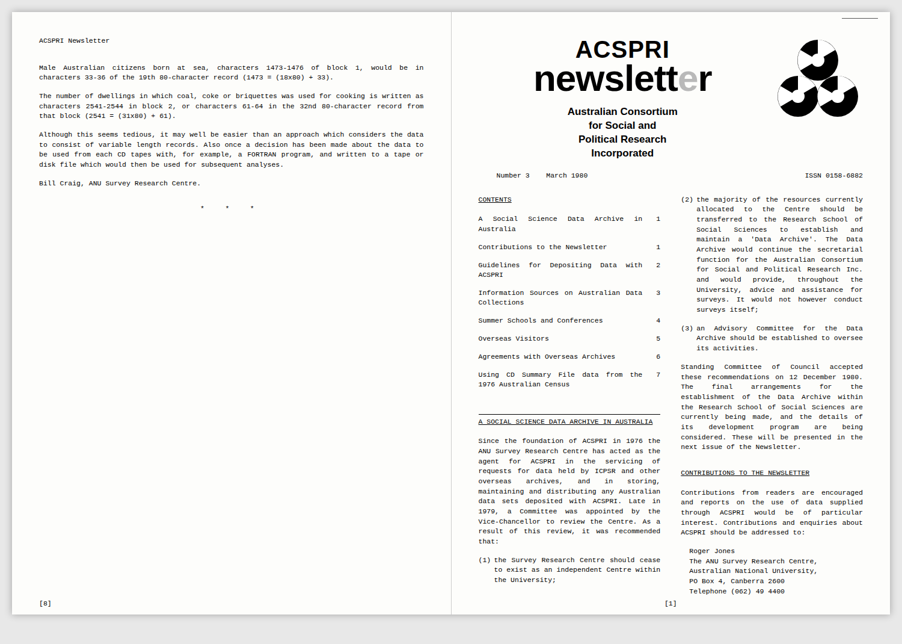ACSPRI Newsletter
Male Australian citizens born at sea, characters 1473-1476 of block 1, would be in characters 33-36 of the 19th 80-character record (1473 = (18x80) + 33).
The number of dwellings in which coal, coke or briquettes was used for cooking is written as characters 2541-2544 in block 2, or characters 61-64 in the 32nd 80-character record from that block (2541 = (31x80) + 61).
Although this seems tedious, it may well be easier than an approach which considers the data to consist of variable length records. Also once a decision has been made about the data to be used from each CD tapes with, for example, a FORTRAN program, and written to a tape or disk file which would then be used for subsequent analyses.
Bill Craig, ANU Survey Research Centre.
* * *
[8]
ACSPRI
newsletter
Australian Consortium
for Social and
Political Research
Incorporated
Number 3 March 1980 ISSN 0158-6882
Contents
| A Social Science Data Archive in Australia | 1 |
| Contributions to the Newsletter | 1 |
| Guidelines for Depositing Data with ACSPRI | 2 |
| Information Sources on Australian Data Collections | 3 |
| Summer Schools and Conferences | 4 |
| Overseas Visitors | 5 |
| Agreements with Overseas Archives | 6 |
| Using CD Summary File data from the 1976 Australian Census | 7 |
A Social Science Data Archive in Australia
Since the foundation of ACSPRI in 1976 the ANU Survey Research Centre has acted as the agent for ACSPRI in the servicing of requests for data held by ICPSR and other overseas archives, and in storing, maintaining and distributing any Australian data sets deposited with ACSPRI. Late in 1979, a Committee was appointed by the Vice-Chancellor to review the Centre. As a result of this review, it was recommended that:
(1) the Survey Research Centre should cease to exist as an independent Centre within the University;
(2) the majority of the resources currently allocated to the Centre should be transferred to the Research School of Social Sciences to establish and maintain a 'Data Archive'. The Data Archive would continue the secretarial function for the Australian Consortium for Social and Political Research Inc. and would provide, throughout the University, advice and assistance for surveys. It would not however conduct surveys itself;
(3) an Advisory Committee for the Data Archive should be established to oversee its activities.
Standing Committee of Council accepted these recommendations on 12 December 1980. The final arrangements for the establishment of the Data Archive within the Research School of Social Sciences are currently being made, and the details of its development program are being considered. These will be presented in the next issue of the Newsletter.
Contributions to the Newsletter
Contributions from readers are encouraged and reports on the use of data supplied through ACSPRI would be of particular interest. Contributions and enquiries about ACSPRI should be addressed to:
Roger Jones
The ANU Survey Research Centre,
Australian National University,
PO Box 4, Canberra 2600
Telephone (062) 49 4400
[1]